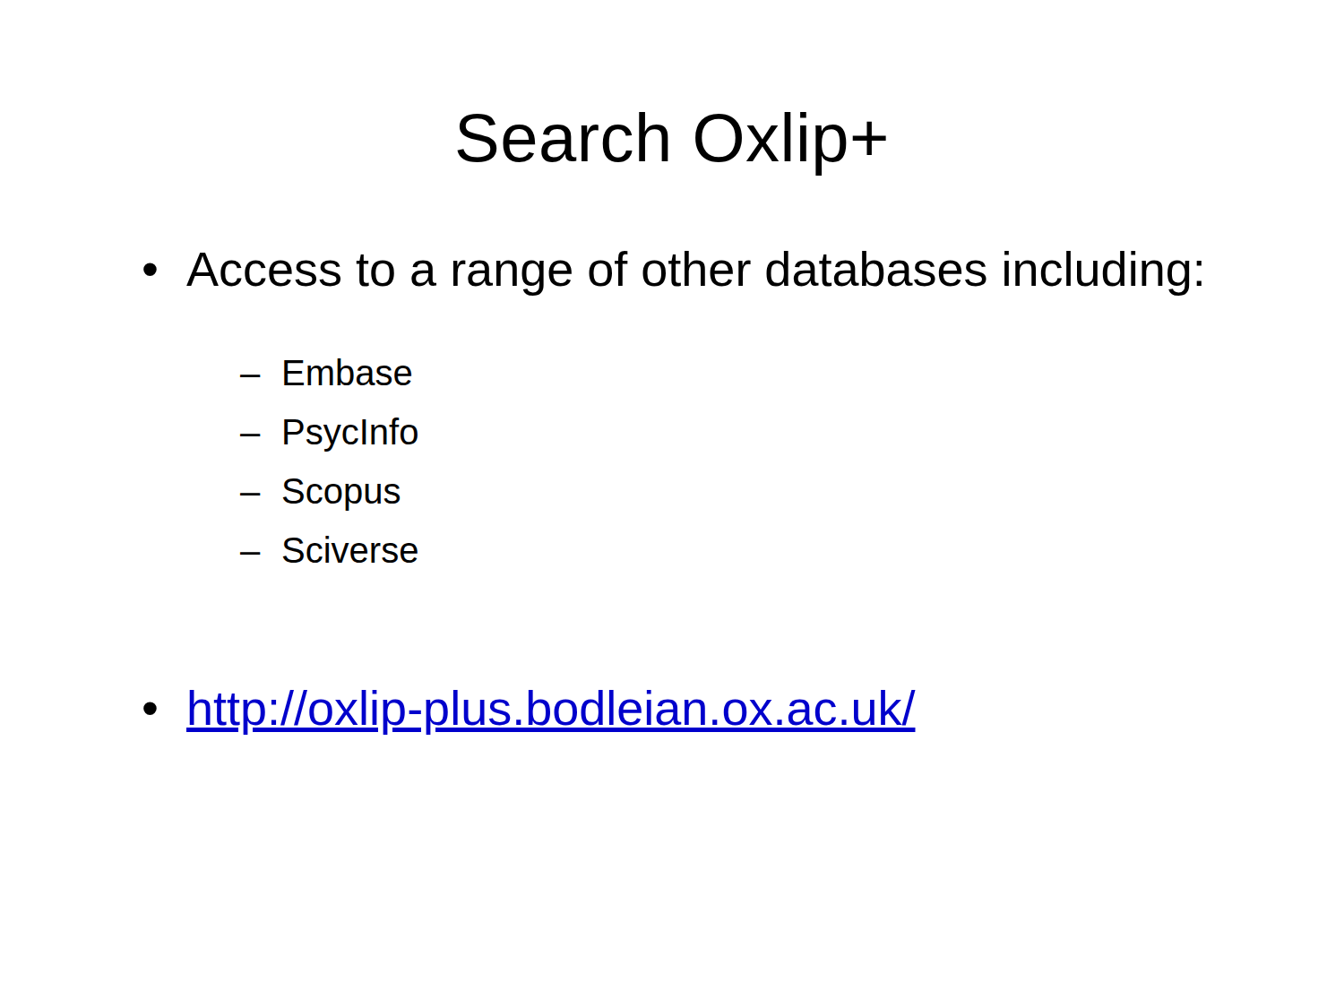Search Oxlip+
Access to a range of other databases including:
Embase
PsycInfo
Scopus
Sciverse
http://oxlip-plus.bodleian.ox.ac.uk/